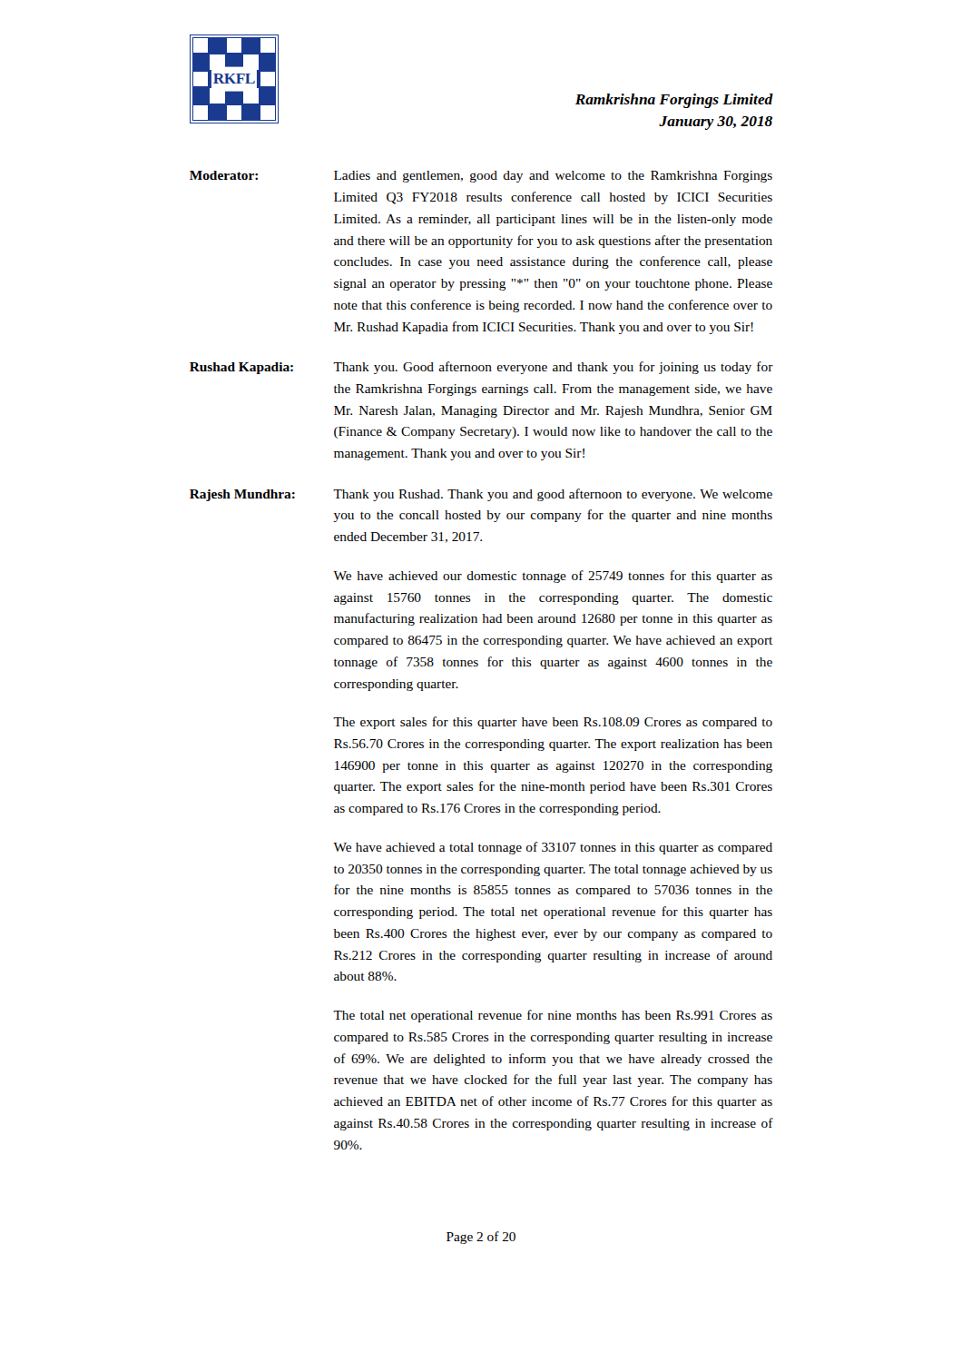RKFL
Ramkrishna Forgings Limited
January 30, 2018
| Moderator: | Ladies and gentlemen, good day and welcome to the Ramkrishna Forgings Limited Q3 FY2018 results conference call hosted by ICICI Securities Limited. As a reminder, all participant lines will be in the listen-only mode and there will be an opportunity for you to ask questions after the presentation concludes. In case you need assistance during the conference call, please signal an operator by pressing "*" then "0" on your touchtone phone. Please note that this conference is being recorded. I now hand the conference over to Mr. Rushad Kapadia from ICICI Securities. Thank you and over to you Sir! |
| Rushad Kapadia: | Thank you. Good afternoon everyone and thank you for joining us today for the Ramkrishna Forgings earnings call. From the management side, we have Mr. Naresh Jalan, Managing Director and Mr. Rajesh Mundhra, Senior GM (Finance & Company Secretary). I would now like to handover the call to the management. Thank you and over to you Sir! |
| Rajesh Mundhra: | Thank you Rushad. Thank you and good afternoon to everyone. We welcome you to the concall hosted by our company for the quarter and nine months ended December 31, 2017. We have achieved our domestic tonnage of 25749 tonnes for this quarter as against 15760 tonnes in the corresponding quarter. The domestic manufacturing realization had been around 12680 per tonne in this quarter as compared to 86475 in the corresponding quarter. We have achieved an export tonnage of 7358 tonnes for this quarter as against 4600 tonnes in the corresponding quarter. The export sales for this quarter have been Rs.108.09 Crores as compared to Rs.56.70 Crores in the corresponding quarter. The export realization has been 146900 per tonne in this quarter as against 120270 in the corresponding quarter. The export sales for the nine-month period have been Rs.301 Crores as compared to Rs.176 Crores in the corresponding period. We have achieved a total tonnage of 33107 tonnes in this quarter as compared to 20350 tonnes in the corresponding quarter. The total tonnage achieved by us for the nine months is 85855 tonnes as compared to 57036 tonnes in the corresponding period. The total net operational revenue for this quarter has been Rs.400 Crores the highest ever, ever by our company as compared to Rs.212 Crores in the corresponding quarter resulting in increase of around about 88%. The total net operational revenue for nine months has been Rs.991 Crores as compared to Rs.585 Crores in the corresponding quarter resulting in increase of 69%. We are delighted to inform you that we have already crossed the revenue that we have clocked for the full year last year. The company has achieved an EBITDA net of other income of Rs.77 Crores for this quarter as against Rs.40.58 Crores in the corresponding quarter resulting in increase of 90%. |
Page 2 of 20